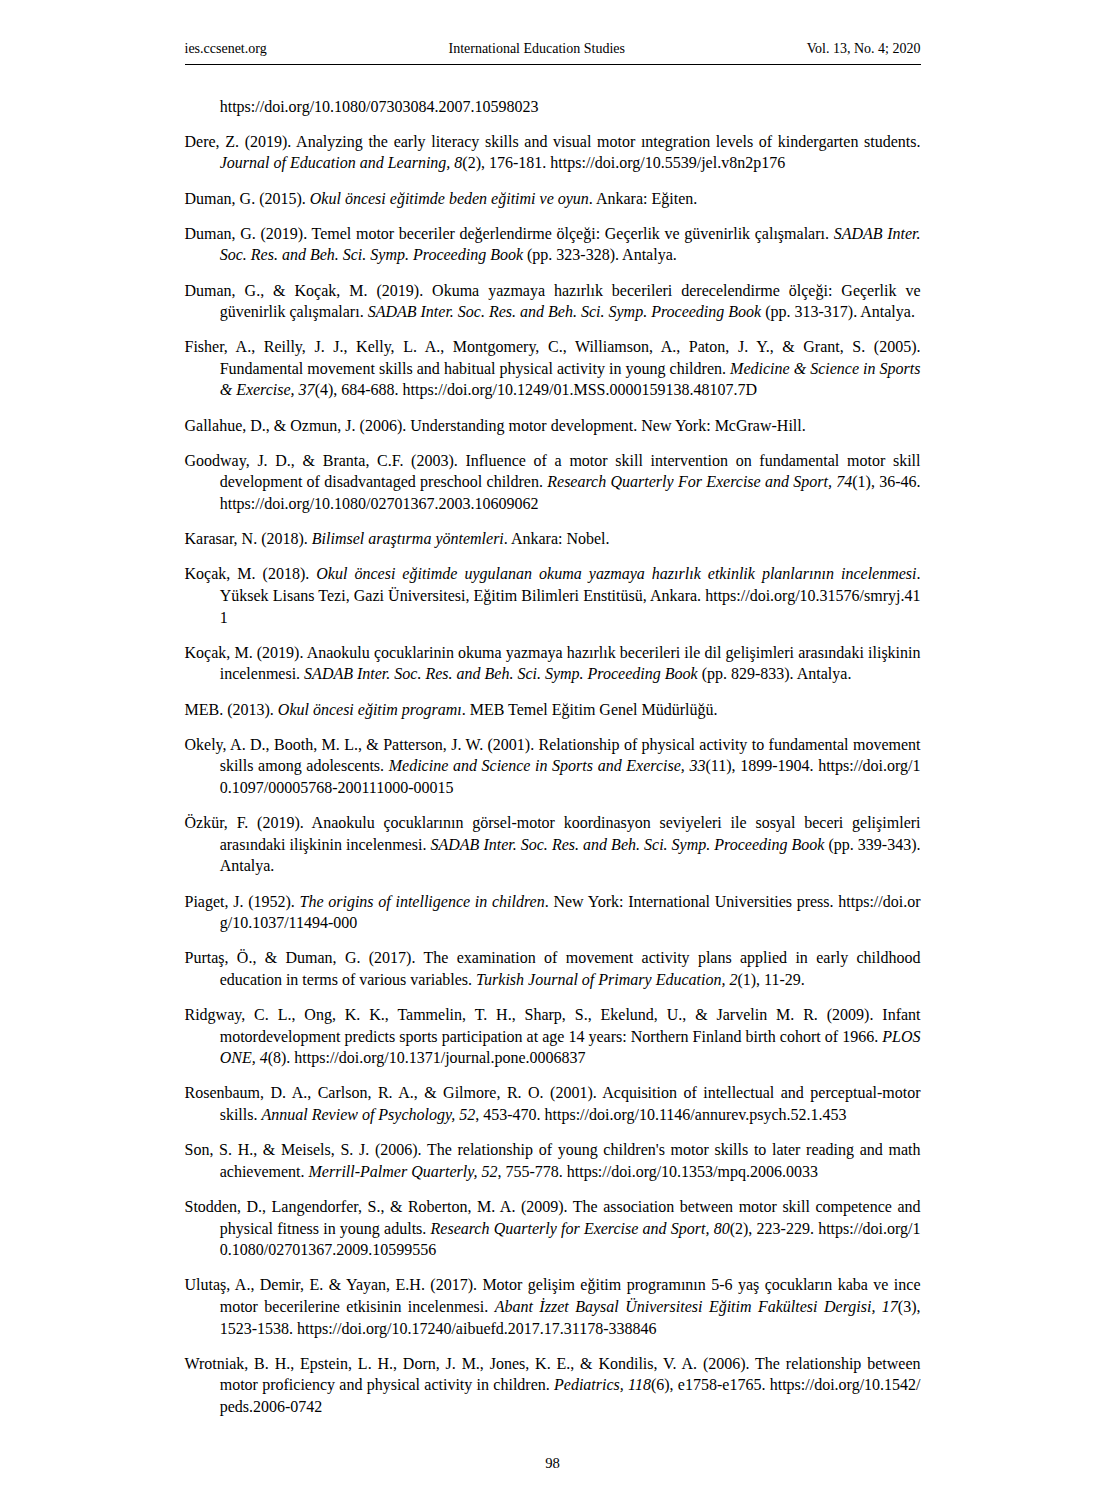ies.ccsenet.org International Education Studies Vol. 13, No. 4; 2020
https://doi.org/10.1080/07303084.2007.10598023
Dere, Z. (2019). Analyzing the early literacy skills and visual motor ıntegration levels of kindergarten students. Journal of Education and Learning, 8(2), 176-181. https://doi.org/10.5539/jel.v8n2p176
Duman, G. (2015). Okul öncesi eğitimde beden eğitimi ve oyun. Ankara: Eğiten.
Duman, G. (2019). Temel motor beceriler değerlendirme ölçeği: Geçerlik ve güvenirlik çalışmaları. SADAB Inter. Soc. Res. and Beh. Sci. Symp. Proceeding Book (pp. 323-328). Antalya.
Duman, G., & Koçak, M. (2019). Okuma yazmaya hazırlık becerileri derecelendirme ölçeği: Geçerlik ve güvenirlik çalışmaları. SADAB Inter. Soc. Res. and Beh. Sci. Symp. Proceeding Book (pp. 313-317). Antalya.
Fisher, A., Reilly, J. J., Kelly, L. A., Montgomery, C., Williamson, A., Paton, J. Y., & Grant, S. (2005). Fundamental movement skills and habitual physical activity in young children. Medicine & Science in Sports & Exercise, 37(4), 684-688. https://doi.org/10.1249/01.MSS.0000159138.48107.7D
Gallahue, D., & Ozmun, J. (2006). Understanding motor development. New York: McGraw-Hill.
Goodway, J. D., & Branta, C.F. (2003). Influence of a motor skill intervention on fundamental motor skill development of disadvantaged preschool children. Research Quarterly For Exercise and Sport, 74(1), 36-46. https://doi.org/10.1080/02701367.2003.10609062
Karasar, N. (2018). Bilimsel araştırma yöntemleri. Ankara: Nobel.
Koçak, M. (2018). Okul öncesi eğitimde uygulanan okuma yazmaya hazırlık etkinlik planlarının incelenmesi. Yüksek Lisans Tezi, Gazi Üniversitesi, Eğitim Bilimleri Enstitüsü, Ankara. https://doi.org/10.31576/smryj.411
Koçak, M. (2019). Anaokulu çocuklarinin okuma yazmaya hazırlık becerileri ile dil gelişimleri arasındaki ilişkinin incelenmesi. SADAB Inter. Soc. Res. and Beh. Sci. Symp. Proceeding Book (pp. 829-833). Antalya.
MEB. (2013). Okul öncesi eğitim programı. MEB Temel Eğitim Genel Müdürlüğü.
Okely, A. D., Booth, M. L., & Patterson, J. W. (2001). Relationship of physical activity to fundamental movement skills among adolescents. Medicine and Science in Sports and Exercise, 33(11), 1899-1904. https://doi.org/10.1097/00005768-200111000-00015
Özkür, F. (2019). Anaokulu çocuklarının görsel-motor koordinasyon seviyeleri ile sosyal beceri gelişimleri arasındaki ilişkinin incelenmesi. SADAB Inter. Soc. Res. and Beh. Sci. Symp. Proceeding Book (pp. 339-343). Antalya.
Piaget, J. (1952). The origins of intelligence in children. New York: International Universities press. https://doi.org/10.1037/11494-000
Purtaş, Ö., & Duman, G. (2017). The examination of movement activity plans applied in early childhood education in terms of various variables. Turkish Journal of Primary Education, 2(1), 11-29.
Ridgway, C. L., Ong, K. K., Tammelin, T. H., Sharp, S., Ekelund, U., & Jarvelin M. R. (2009). Infant motordevelopment predicts sports participation at age 14 years: Northern Finland birth cohort of 1966. PLOS ONE, 4(8). https://doi.org/10.1371/journal.pone.0006837
Rosenbaum, D. A., Carlson, R. A., & Gilmore, R. O. (2001). Acquisition of intellectual and perceptual-motor skills. Annual Review of Psychology, 52, 453-470. https://doi.org/10.1146/annurev.psych.52.1.453
Son, S. H., & Meisels, S. J. (2006). The relationship of young children's motor skills to later reading and math achievement. Merrill-Palmer Quarterly, 52, 755-778. https://doi.org/10.1353/mpq.2006.0033
Stodden, D., Langendorfer, S., & Roberton, M. A. (2009). The association between motor skill competence and physical fitness in young adults. Research Quarterly for Exercise and Sport, 80(2), 223-229. https://doi.org/10.1080/02701367.2009.10599556
Ulutaş, A., Demir, E. & Yayan, E.H. (2017). Motor gelişim eğitim programının 5-6 yaş çocukların kaba ve ince motor becerilerine etkisinin incelenmesi. Abant İzzet Baysal Üniversitesi Eğitim Fakültesi Dergisi, 17(3), 1523-1538. https://doi.org/10.17240/aibuefd.2017.17.31178-338846
Wrotniak, B. H., Epstein, L. H., Dorn, J. M., Jones, K. E., & Kondilis, V. A. (2006). The relationship between motor proficiency and physical activity in children. Pediatrics, 118(6), e1758-e1765. https://doi.org/10.1542/peds.2006-0742
98